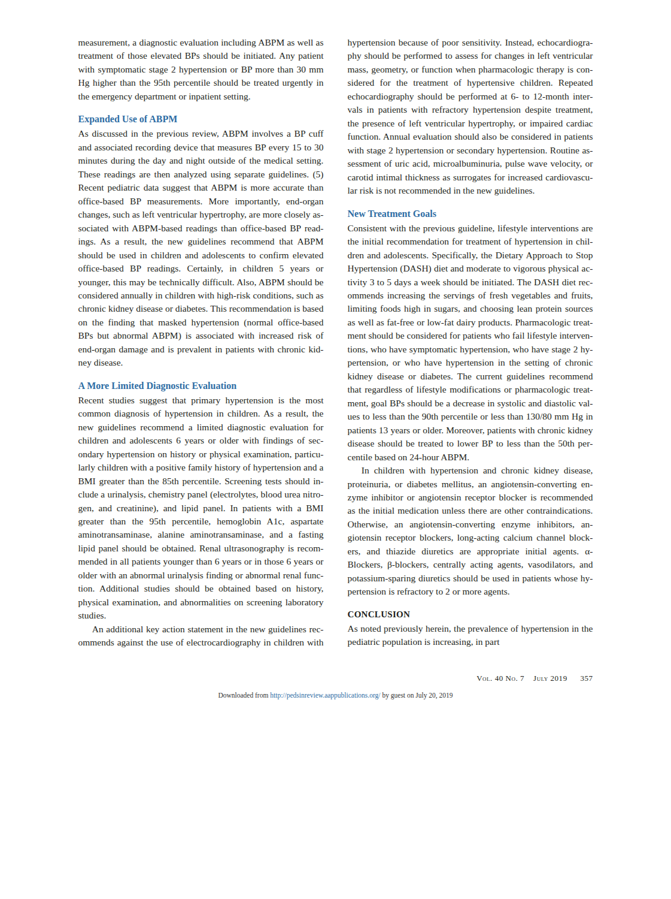measurement, a diagnostic evaluation including ABPM as well as treatment of those elevated BPs should be initiated. Any patient with symptomatic stage 2 hypertension or BP more than 30 mm Hg higher than the 95th percentile should be treated urgently in the emergency department or inpatient setting.
Expanded Use of ABPM
As discussed in the previous review, ABPM involves a BP cuff and associated recording device that measures BP every 15 to 30 minutes during the day and night outside of the medical setting. These readings are then analyzed using separate guidelines. (5) Recent pediatric data suggest that ABPM is more accurate than office-based BP measurements. More importantly, end-organ changes, such as left ventricular hypertrophy, are more closely associated with ABPM-based readings than office-based BP readings. As a result, the new guidelines recommend that ABPM should be used in children and adolescents to confirm elevated office-based BP readings. Certainly, in children 5 years or younger, this may be technically difficult. Also, ABPM should be considered annually in children with high-risk conditions, such as chronic kidney disease or diabetes. This recommendation is based on the finding that masked hypertension (normal office-based BPs but abnormal ABPM) is associated with increased risk of end-organ damage and is prevalent in patients with chronic kidney disease.
A More Limited Diagnostic Evaluation
Recent studies suggest that primary hypertension is the most common diagnosis of hypertension in children. As a result, the new guidelines recommend a limited diagnostic evaluation for children and adolescents 6 years or older with findings of secondary hypertension on history or physical examination, particularly children with a positive family history of hypertension and a BMI greater than the 85th percentile. Screening tests should include a urinalysis, chemistry panel (electrolytes, blood urea nitrogen, and creatinine), and lipid panel. In patients with a BMI greater than the 95th percentile, hemoglobin A1c, aspartate aminotransaminase, alanine aminotransaminase, and a fasting lipid panel should be obtained. Renal ultrasonography is recommended in all patients younger than 6 years or in those 6 years or older with an abnormal urinalysis finding or abnormal renal function. Additional studies should be obtained based on history, physical examination, and abnormalities on screening laboratory studies.
An additional key action statement in the new guidelines recommends against the use of electrocardiography in children with hypertension because of poor sensitivity. Instead, echocardiography should be performed to assess for changes in left ventricular mass, geometry, or function when pharmacologic therapy is considered for the treatment of hypertensive children. Repeated echocardiography should be performed at 6- to 12-month intervals in patients with refractory hypertension despite treatment, the presence of left ventricular hypertrophy, or impaired cardiac function. Annual evaluation should also be considered in patients with stage 2 hypertension or secondary hypertension. Routine assessment of uric acid, microalbuminuria, pulse wave velocity, or carotid intimal thickness as surrogates for increased cardiovascular risk is not recommended in the new guidelines.
New Treatment Goals
Consistent with the previous guideline, lifestyle interventions are the initial recommendation for treatment of hypertension in children and adolescents. Specifically, the Dietary Approach to Stop Hypertension (DASH) diet and moderate to vigorous physical activity 3 to 5 days a week should be initiated. The DASH diet recommends increasing the servings of fresh vegetables and fruits, limiting foods high in sugars, and choosing lean protein sources as well as fat-free or low-fat dairy products. Pharmacologic treatment should be considered for patients who fail lifestyle interventions, who have symptomatic hypertension, who have stage 2 hypertension, or who have hypertension in the setting of chronic kidney disease or diabetes. The current guidelines recommend that regardless of lifestyle modifications or pharmacologic treatment, goal BPs should be a decrease in systolic and diastolic values to less than the 90th percentile or less than 130/80 mm Hg in patients 13 years or older. Moreover, patients with chronic kidney disease should be treated to lower BP to less than the 50th percentile based on 24-hour ABPM.
In children with hypertension and chronic kidney disease, proteinuria, or diabetes mellitus, an angiotensin-converting enzyme inhibitor or angiotensin receptor blocker is recommended as the initial medication unless there are other contraindications. Otherwise, an angiotensin-converting enzyme inhibitors, angiotensin receptor blockers, long-acting calcium channel blockers, and thiazide diuretics are appropriate initial agents. α-Blockers, β-blockers, centrally acting agents, vasodilators, and potassium-sparing diuretics should be used in patients whose hypertension is refractory to 2 or more agents.
Conclusion
As noted previously herein, the prevalence of hypertension in the pediatric population is increasing, in part
Vol. 40 No. 7 July 2019 357
Downloaded from http://pedsinreview.aappublications.org/ by guest on July 20, 2019